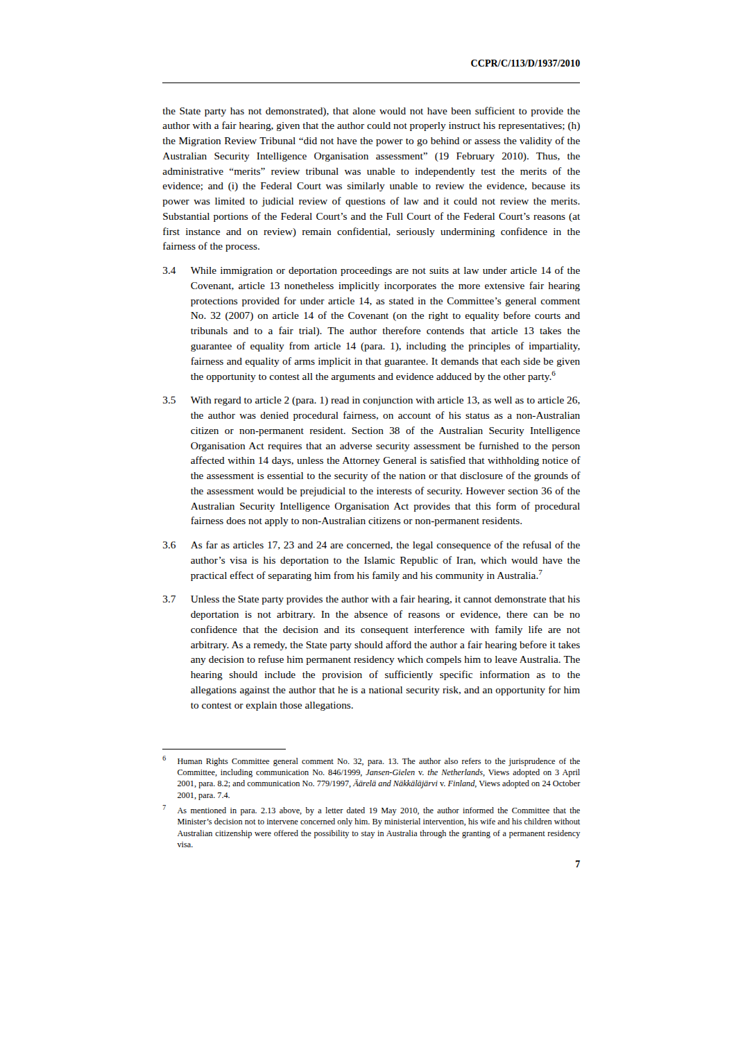CCPR/C/113/D/1937/2010
the State party has not demonstrated), that alone would not have been sufficient to provide the author with a fair hearing, given that the author could not properly instruct his representatives; (h) the Migration Review Tribunal “did not have the power to go behind or assess the validity of the Australian Security Intelligence Organisation assessment” (19 February 2010). Thus, the administrative “merits” review tribunal was unable to independently test the merits of the evidence; and (i) the Federal Court was similarly unable to review the evidence, because its power was limited to judicial review of questions of law and it could not review the merits. Substantial portions of the Federal Court’s and the Full Court of the Federal Court’s reasons (at first instance and on review) remain confidential, seriously undermining confidence in the fairness of the process.
3.4 While immigration or deportation proceedings are not suits at law under article 14 of the Covenant, article 13 nonetheless implicitly incorporates the more extensive fair hearing protections provided for under article 14, as stated in the Committee’s general comment No. 32 (2007) on article 14 of the Covenant (on the right to equality before courts and tribunals and to a fair trial). The author therefore contends that article 13 takes the guarantee of equality from article 14 (para. 1), including the principles of impartiality, fairness and equality of arms implicit in that guarantee. It demands that each side be given the opportunity to contest all the arguments and evidence adduced by the other party.6
3.5 With regard to article 2 (para. 1) read in conjunction with article 13, as well as to article 26, the author was denied procedural fairness, on account of his status as a non-Australian citizen or non-permanent resident. Section 38 of the Australian Security Intelligence Organisation Act requires that an adverse security assessment be furnished to the person affected within 14 days, unless the Attorney General is satisfied that withholding notice of the assessment is essential to the security of the nation or that disclosure of the grounds of the assessment would be prejudicial to the interests of security. However section 36 of the Australian Security Intelligence Organisation Act provides that this form of procedural fairness does not apply to non-Australian citizens or non-permanent residents.
3.6 As far as articles 17, 23 and 24 are concerned, the legal consequence of the refusal of the author’s visa is his deportation to the Islamic Republic of Iran, which would have the practical effect of separating him from his family and his community in Australia.7
3.7 Unless the State party provides the author with a fair hearing, it cannot demonstrate that his deportation is not arbitrary. In the absence of reasons or evidence, there can be no confidence that the decision and its consequent interference with family life are not arbitrary. As a remedy, the State party should afford the author a fair hearing before it takes any decision to refuse him permanent residency which compels him to leave Australia. The hearing should include the provision of sufficiently specific information as to the allegations against the author that he is a national security risk, and an opportunity for him to contest or explain those allegations.
6 Human Rights Committee general comment No. 32, para. 13. The author also refers to the jurisprudence of the Committee, including communication No. 846/1999, Jansen-Gielen v. the Netherlands, Views adopted on 3 April 2001, para. 8.2; and communication No. 779/1997, Äärelä and Näkkäläjärvi v. Finland, Views adopted on 24 October 2001, para. 7.4.
7 As mentioned in para. 2.13 above, by a letter dated 19 May 2010, the author informed the Committee that the Minister’s decision not to intervene concerned only him. By ministerial intervention, his wife and his children without Australian citizenship were offered the possibility to stay in Australia through the granting of a permanent residency visa.
7